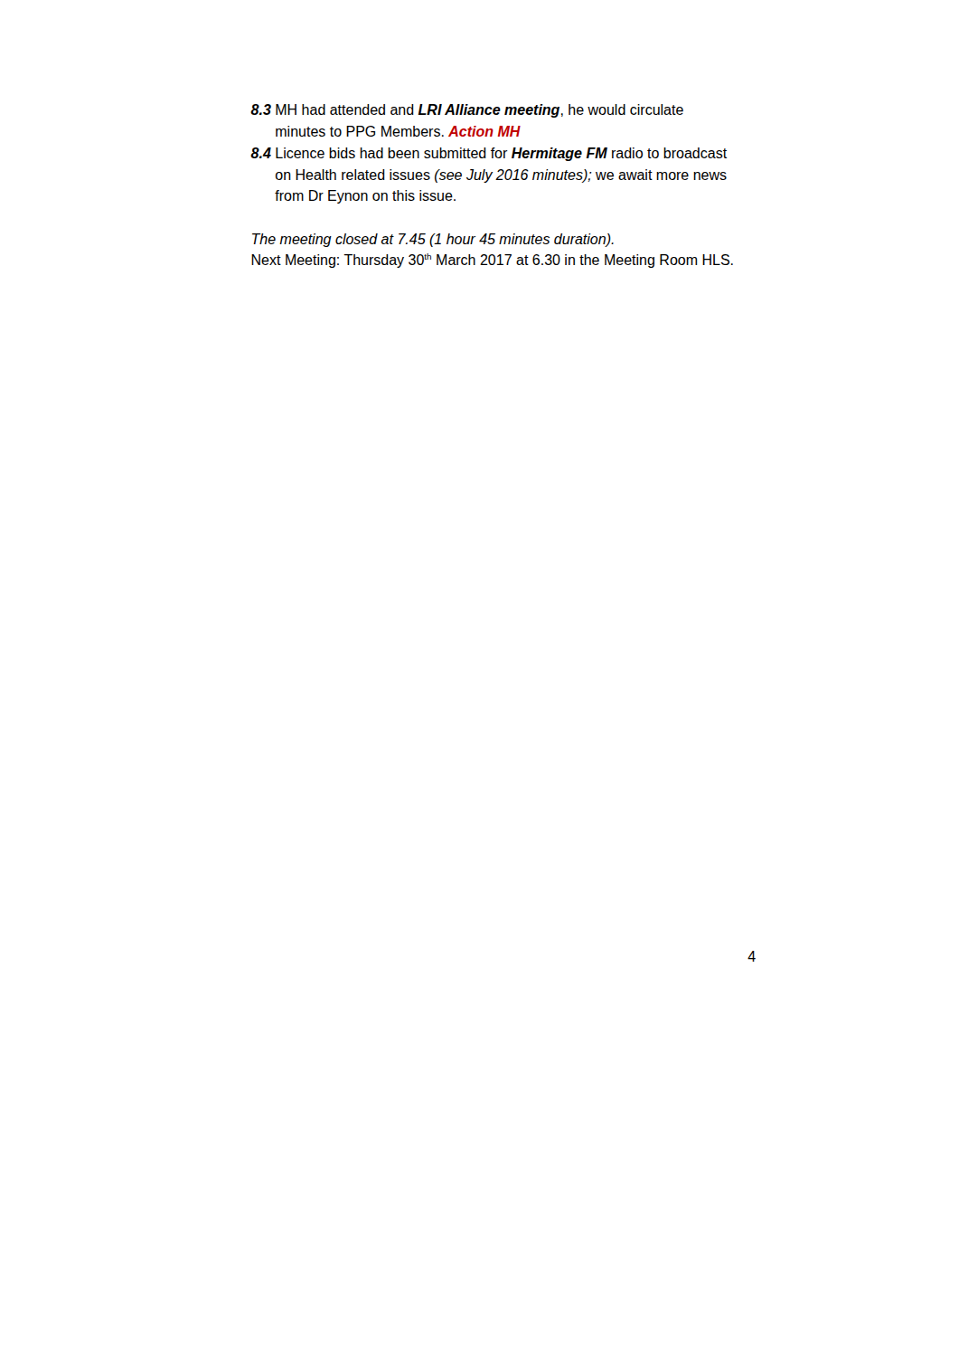8.3
MH had attended and LRI Alliance meeting, he would circulate minutes to PPG Members. Action MH
8.4
Licence bids had been submitted for Hermitage FM radio to broadcast on Health related issues (see July 2016 minutes); we await more news from Dr Eynon on this issue.
The meeting closed at 7.45 (1 hour 45 minutes duration).
Next Meeting: Thursday 30th March 2017 at 6.30 in the Meeting Room HLS.
4